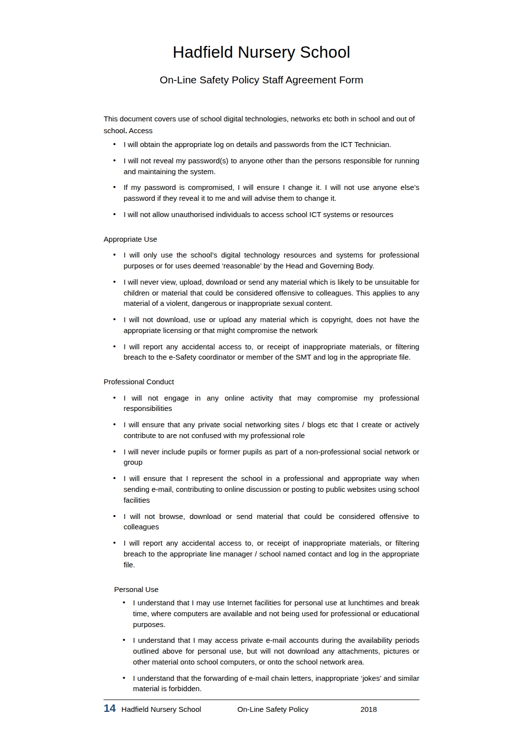Hadfield Nursery School
On-Line Safety Policy Staff Agreement Form
This document covers use of school digital technologies, networks etc both in school and out of
school. Access
I will obtain the appropriate log on details and passwords from the ICT Technician.
I will not reveal my password(s) to anyone other than the persons responsible for running and maintaining the system.
If my password is compromised, I will ensure I change it. I will not use anyone else’s password if they reveal it to me and will advise them to change it.
I will not allow unauthorised individuals to access school ICT systems or resources
Appropriate Use
I will only use the school’s digital technology resources and systems for professional purposes or for uses deemed ‘reasonable’ by the Head and Governing Body.
I will never view, upload, download or send any material which is likely to be unsuitable for children or material that could be considered offensive to colleagues. This applies to any material of a violent, dangerous or inappropriate sexual content.
I will not download, use or upload any material which is copyright, does not have the appropriate licensing or that might compromise the network
I will report any accidental access to, or receipt of inappropriate materials, or filtering breach to the e-Safety coordinator or member of the SMT and log in the appropriate file.
Professional Conduct
I will not engage in any online activity that may compromise my professional responsibilities
I will ensure that any private social networking sites / blogs etc that I create or actively contribute to are not confused with my professional role
I will never include pupils or former pupils as part of a non-professional social network or group
I will ensure that I represent the school in a professional and appropriate way when sending e-mail, contributing to online discussion or posting to public websites using school facilities
I will not browse, download or send material that could be considered offensive to colleagues
I will report any accidental access to, or receipt of inappropriate materials, or filtering breach to the appropriate line manager / school named contact and log in the appropriate file.
Personal Use
I understand that I may use Internet facilities for personal use at lunchtimes and break time, where computers are available and not being used for professional or educational purposes.
I understand that I may access private e-mail accounts during the availability periods outlined above for personal use, but will not download any attachments, pictures or other material onto school computers, or onto the school network area.
I understand that the forwarding of e-mail chain letters, inappropriate ‘jokes’ and similar material is forbidden.
14 Hadfield Nursery School On-Line Safety Policy 2018